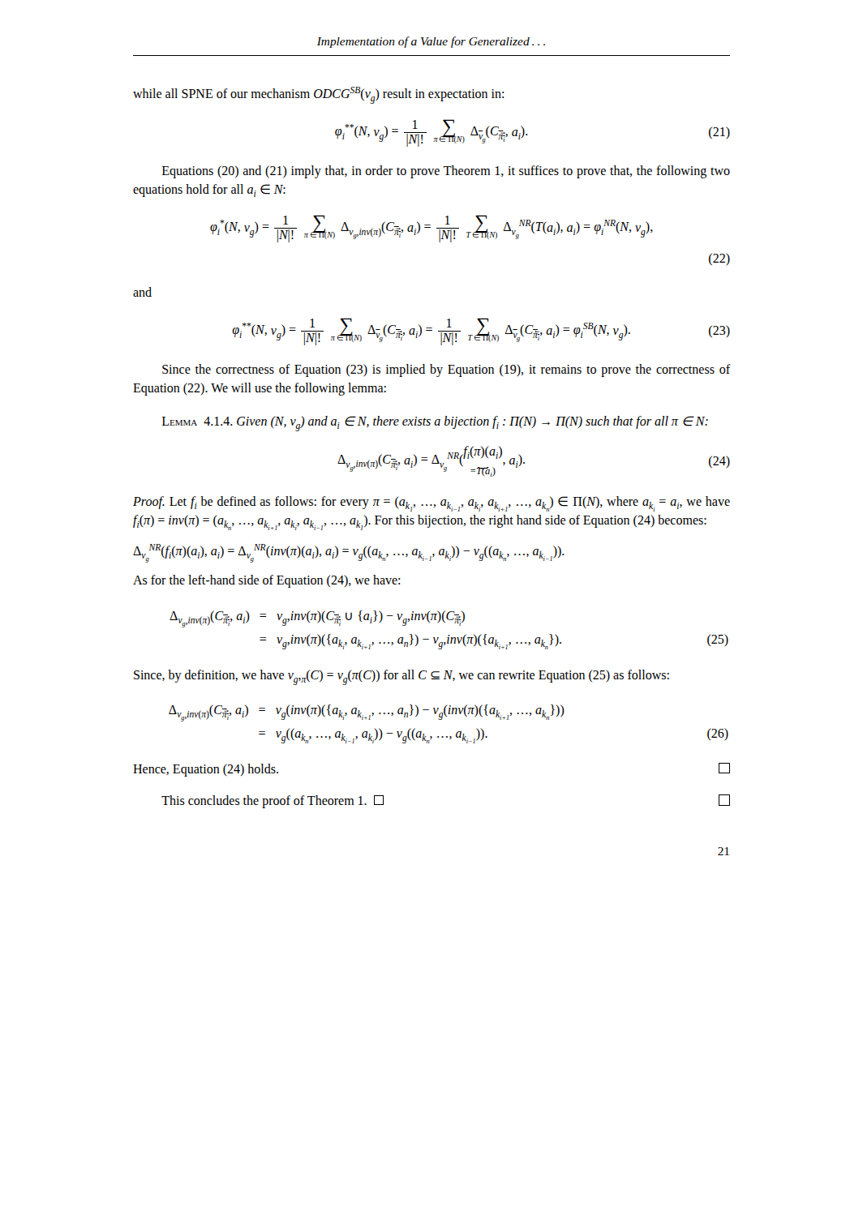Implementation of a Value for Generalized . . .
while all SPNE of our mechanism ODCGSB(vg) result in expectation in:
φi**(N, vg) = 1|N|! ∑π ∈ Π(N) Δvg(Cπi⃗, ai).
(21)
Equations (20) and (21) imply that, in order to prove Theorem 1, it suffices to prove that, the following two equations hold for all ai ∈ N:
φi*(N, vg) = 1|N|! ∑π ∈ Π(N) Δvg,inv(π)(Cπi⃗, ai) = 1|N|! ∑T ∈ Π(N) ΔvgNR(T(ai), ai) = φiNR(N, vg),
(22)
and
φi**(N, vg) = 1|N|! ∑π ∈ Π(N) Δvg(Cπi⃗, ai) = 1|N|! ∑T ∈ Π(N) Δvg(Cπi⃖, ai) = φiSB(N, vg).
(23)
Since the correctness of Equation (23) is implied by Equation (19), it remains to prove the correctness of Equation (22). We will use the following lemma:
Lemma 4.1.4. Given (N, vg) and ai ∈ N, there exists a bijection fi : Π(N) → Π(N) such that for all π ∈ N:
Δvg,inv(π)(Cπi⃗, ai) = ΔvgNR(fi(π)(ai)⏟=T(ai), ai).
(24)
Proof. Let fi be defined as follows: for every π = (ak1, …, aki−1, aki, aki+1, …, akn) ∈ Π(N), where aki = ai, we have fi(π) = inv(π) = (akn, …, aki+1, aki, aki−1, …, ak1). For this bijection, the right hand side of Equation (24) becomes:
ΔvgNR(fi(π)(ai), ai) = ΔvgNR(inv(π)(ai), ai) = vg((akn, …, aki−1, aki)) − vg((akn, …, aki−1)).
As for the left-hand side of Equation (24), we have:
| Δ v g , inv ( π ) ( C π i ⃗ , a i ) | = | v g , inv ( π )( C π i ⃗ ∪ { a i }) − v g , inv ( π )( C π i ⃗ ) | |
| | = | v g , inv ( π )({ a k i , a k i+1 , …, a n }) − v g , inv ( π )({ a k i+1 , …, a k n }). | (25) |
Since, by definition, we have vg,π(C) = vg(π(C)) for all C ⊆ N, we can rewrite Equation (25) as follows:
| Δ v g , inv ( π ) ( C π i ⃗ , a i ) | = | v g ( inv ( π )({ a k i , a k i+1 , …, a n }) − v g ( inv ( π )({ a k i+1 , …, a k n })) | |
| | = | v g (( a k n , …, a k i−1 , a k i )) − v g (( a k n , …, a k i−1 )). | (26) |
Hence, Equation (24) holds.
This concludes the proof of Theorem 1.
21